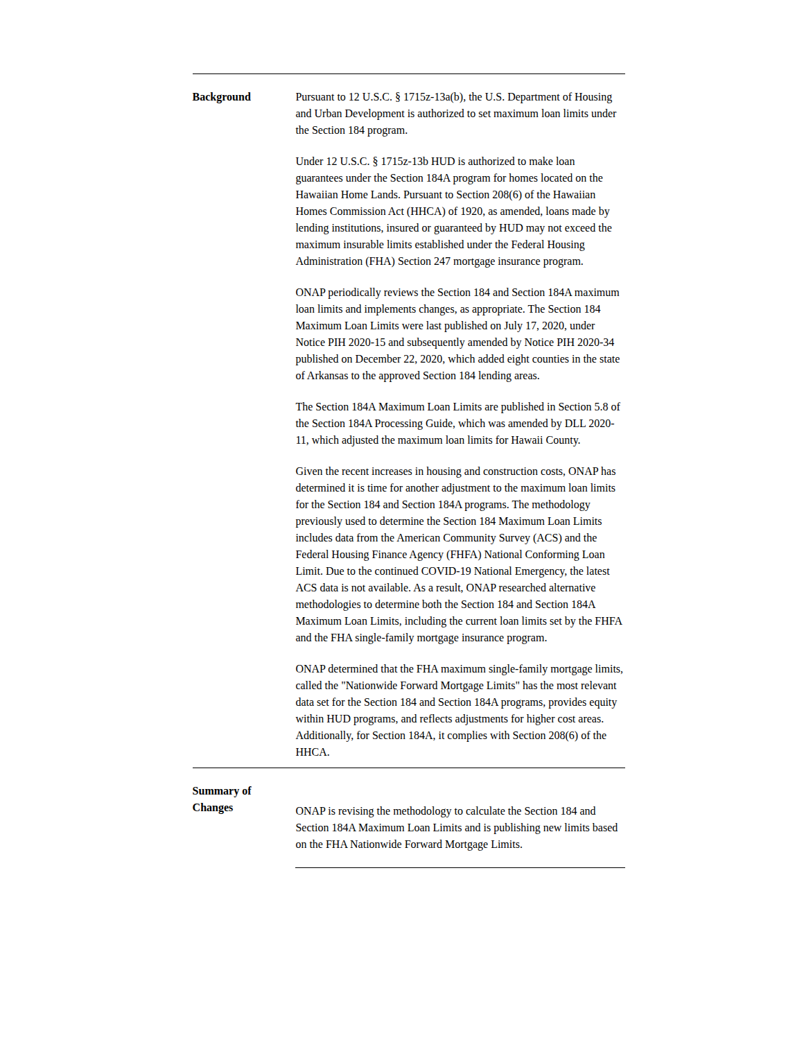Background
Pursuant to 12 U.S.C. § 1715z-13a(b), the U.S. Department of Housing and Urban Development is authorized to set maximum loan limits under the Section 184 program.
Under 12 U.S.C. § 1715z-13b HUD is authorized to make loan guarantees under the Section 184A program for homes located on the Hawaiian Home Lands. Pursuant to Section 208(6) of the Hawaiian Homes Commission Act (HHCA) of 1920, as amended, loans made by lending institutions, insured or guaranteed by HUD may not exceed the maximum insurable limits established under the Federal Housing Administration (FHA) Section 247 mortgage insurance program.
ONAP periodically reviews the Section 184 and Section 184A maximum loan limits and implements changes, as appropriate. The Section 184 Maximum Loan Limits were last published on July 17, 2020, under Notice PIH 2020-15 and subsequently amended by Notice PIH 2020-34 published on December 22, 2020, which added eight counties in the state of Arkansas to the approved Section 184 lending areas.
The Section 184A Maximum Loan Limits are published in Section 5.8 of the Section 184A Processing Guide, which was amended by DLL 2020-11, which adjusted the maximum loan limits for Hawaii County.
Given the recent increases in housing and construction costs, ONAP has determined it is time for another adjustment to the maximum loan limits for the Section 184 and Section 184A programs. The methodology previously used to determine the Section 184 Maximum Loan Limits includes data from the American Community Survey (ACS) and the Federal Housing Finance Agency (FHFA) National Conforming Loan Limit. Due to the continued COVID-19 National Emergency, the latest ACS data is not available. As a result, ONAP researched alternative methodologies to determine both the Section 184 and Section 184A Maximum Loan Limits, including the current loan limits set by the FHFA and the FHA single-family mortgage insurance program.
ONAP determined that the FHA maximum single-family mortgage limits, called the "Nationwide Forward Mortgage Limits" has the most relevant data set for the Section 184 and Section 184A programs, provides equity within HUD programs, and reflects adjustments for higher cost areas. Additionally, for Section 184A, it complies with Section 208(6) of the HHCA.
Summary of Changes
ONAP is revising the methodology to calculate the Section 184 and Section 184A Maximum Loan Limits and is publishing new limits based on the FHA Nationwide Forward Mortgage Limits.